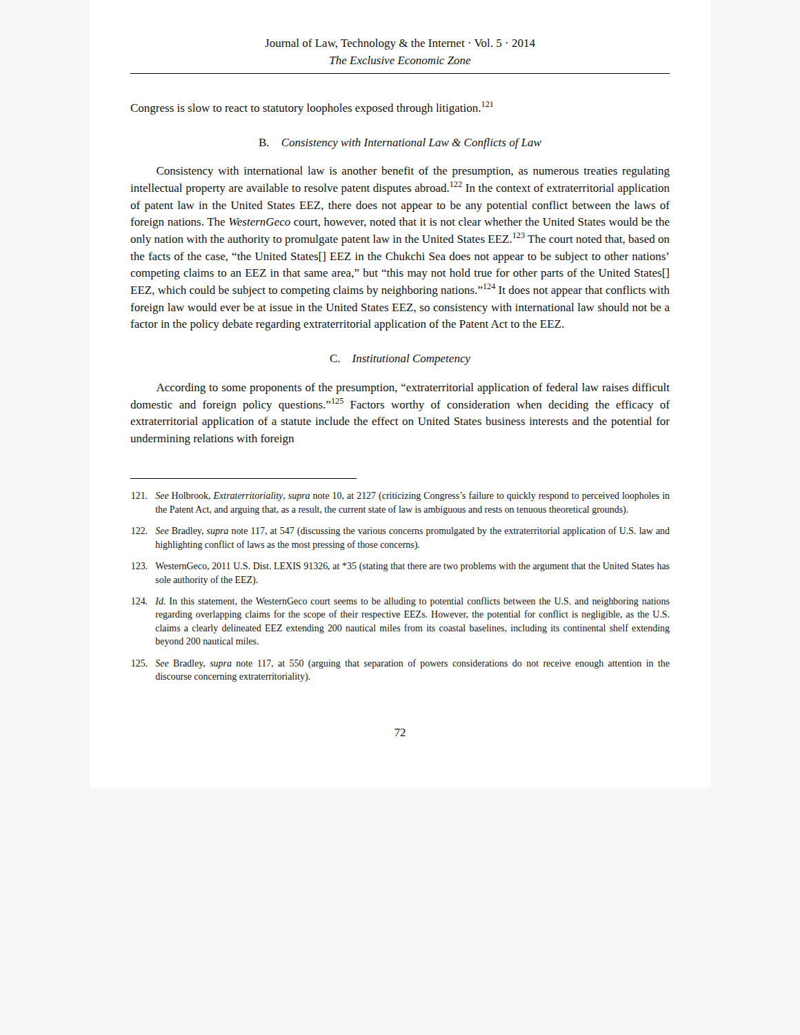Journal of Law, Technology & the Internet · Vol. 5 · 2014 The Exclusive Economic Zone
Congress is slow to react to statutory loopholes exposed through litigation.121
B. Consistency with International Law & Conflicts of Law
Consistency with international law is another benefit of the presumption, as numerous treaties regulating intellectual property are available to resolve patent disputes abroad.122 In the context of extraterritorial application of patent law in the United States EEZ, there does not appear to be any potential conflict between the laws of foreign nations. The WesternGeco court, however, noted that it is not clear whether the United States would be the only nation with the authority to promulgate patent law in the United States EEZ.123 The court noted that, based on the facts of the case, “the United States[] EEZ in the Chukchi Sea does not appear to be subject to other nations’ competing claims to an EEZ in that same area,” but “this may not hold true for other parts of the United States[] EEZ, which could be subject to competing claims by neighboring nations.”124 It does not appear that conflicts with foreign law would ever be at issue in the United States EEZ, so consistency with international law should not be a factor in the policy debate regarding extraterritorial application of the Patent Act to the EEZ.
C. Institutional Competency
According to some proponents of the presumption, “extraterritorial application of federal law raises difficult domestic and foreign policy questions.”125 Factors worthy of consideration when deciding the efficacy of extraterritorial application of a statute include the effect on United States business interests and the potential for undermining relations with foreign
121. See Holbrook, Extraterritoriality, supra note 10, at 2127 (criticizing Congress’s failure to quickly respond to perceived loopholes in the Patent Act, and arguing that, as a result, the current state of law is ambiguous and rests on tenuous theoretical grounds).
122. See Bradley, supra note 117, at 547 (discussing the various concerns promulgated by the extraterritorial application of U.S. law and highlighting conflict of laws as the most pressing of those concerns).
123. WesternGeco, 2011 U.S. Dist. LEXIS 91326, at *35 (stating that there are two problems with the argument that the United States has sole authority of the EEZ).
124. Id. In this statement, the WesternGeco court seems to be alluding to potential conflicts between the U.S. and neighboring nations regarding overlapping claims for the scope of their respective EEZs. However, the potential for conflict is negligible, as the U.S. claims a clearly delineated EEZ extending 200 nautical miles from its coastal baselines, including its continental shelf extending beyond 200 nautical miles.
125. See Bradley, supra note 117, at 550 (arguing that separation of powers considerations do not receive enough attention in the discourse concerning extraterritoriality).
72